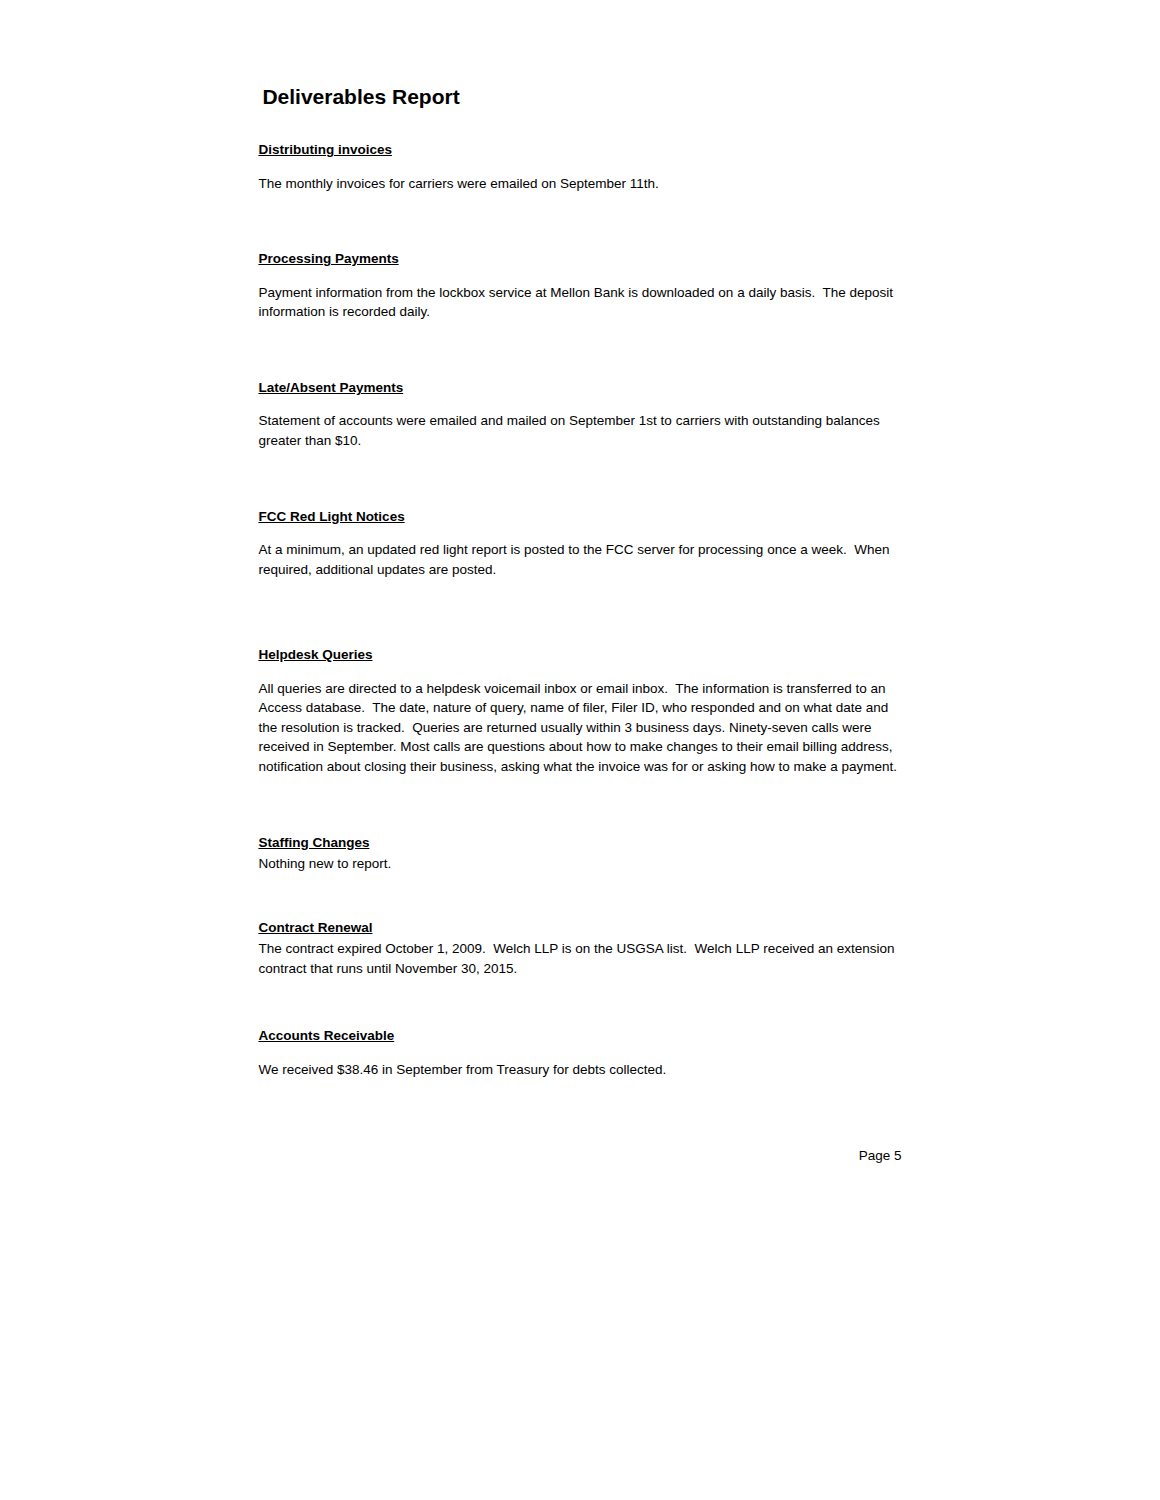Deliverables Report
Distributing invoices
The monthly invoices for carriers were emailed on September 11th.
Processing Payments
Payment information from the lockbox service at Mellon Bank is downloaded on a daily basis. The deposit information is recorded daily.
Late/Absent Payments
Statement of accounts were emailed and mailed on September 1st to carriers with outstanding balances greater than $10.
FCC Red Light Notices
At a minimum, an updated red light report is posted to the FCC server for processing once a week. When required, additional updates are posted.
Helpdesk Queries
All queries are directed to a helpdesk voicemail inbox or email inbox. The information is transferred to an Access database. The date, nature of query, name of filer, Filer ID, who responded and on what date and the resolution is tracked. Queries are returned usually within 3 business days. Ninety-seven calls were received in September. Most calls are questions about how to make changes to their email billing address, notification about closing their business, asking what the invoice was for or asking how to make a payment.
Staffing Changes
Nothing new to report.
Contract Renewal
The contract expired October 1, 2009. Welch LLP is on the USGSA list. Welch LLP received an extension contract that runs until November 30, 2015.
Accounts Receivable
We received $38.46 in September from Treasury for debts collected.
Page 5